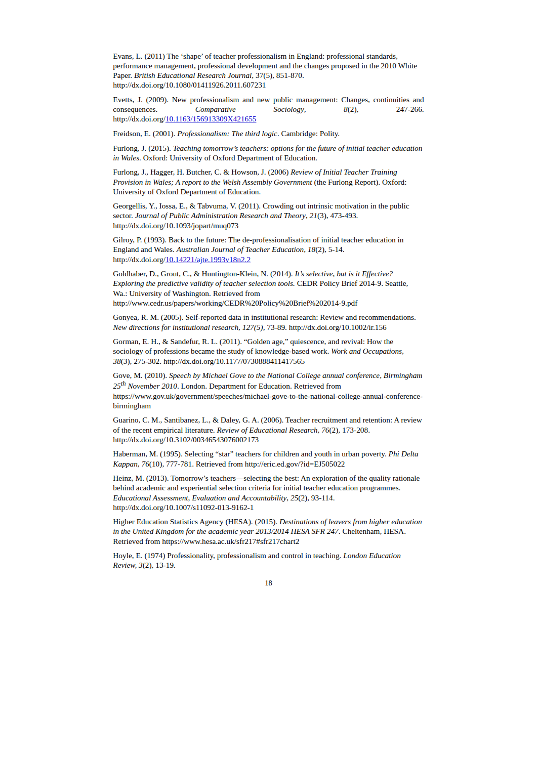Evans, L. (2011) The ‘shape’ of teacher professionalism in England: professional standards, performance management, professional development and the changes proposed in the 2010 White Paper. British Educational Research Journal, 37(5), 851-870. http://dx.doi.org/10.1080/01411926.2011.607231
Evetts, J. (2009). New professionalism and new public management: Changes, continuities and consequences. Comparative Sociology, 8(2), 247-266. http://dx.doi.org/10.1163/156913309X421655
Freidson, E. (2001). Professionalism: The third logic. Cambridge: Polity.
Furlong, J. (2015). Teaching tomorrow’s teachers: options for the future of initial teacher education in Wales. Oxford: University of Oxford Department of Education.
Furlong, J., Hagger, H. Butcher, C. & Howson, J. (2006) Review of Initial Teacher Training Provision in Wales; A report to the Welsh Assembly Government (the Furlong Report). Oxford: University of Oxford Department of Education.
Georgellis, Y., Iossa, E., & Tabvuma, V. (2011). Crowding out intrinsic motivation in the public sector. Journal of Public Administration Research and Theory, 21(3), 473-493. http://dx.doi.org/10.1093/jopart/muq073
Gilroy, P. (1993). Back to the future: The de-professionalisation of initial teacher education in England and Wales. Australian Journal of Teacher Education, 18(2), 5-14. http://dx.doi.org/10.14221/ajte.1993v18n2.2
Goldhaber, D., Grout, C., & Huntington-Klein, N. (2014). It’s selective, but is it Effective? Exploring the predictive validity of teacher selection tools. CEDR Policy Brief 2014-9. Seattle, Wa.: University of Washington. Retrieved from http://www.cedr.us/papers/working/CEDR%20Policy%20Brief%202014-9.pdf
Gonyea, R. M. (2005). Self-reported data in institutional research: Review and recommendations. New directions for institutional research, 127(5), 73-89. http://dx.doi.org/10.1002/ir.156
Gorman, E. H., & Sandefur, R. L. (2011). “Golden age,” quiescence, and revival: How the sociology of professions became the study of knowledge-based work. Work and Occupations, 38(3), 275-302. http://dx.doi.org/10.1177/0730888411417565
Gove, M. (2010). Speech by Michael Gove to the National College annual conference, Birmingham 25th November 2010. London. Department for Education. Retrieved from https://www.gov.uk/government/speeches/michael-gove-to-the-national-college-annual-conference-birmingham
Guarino, C. M., Santibanez, L., & Daley, G. A. (2006). Teacher recruitment and retention: A review of the recent empirical literature. Review of Educational Research, 76(2), 173-208. http://dx.doi.org/10.3102/00346543076002173
Haberman, M. (1995). Selecting “star” teachers for children and youth in urban poverty. Phi Delta Kappan, 76(10), 777-781. Retrieved from http://eric.ed.gov/?id=EJ505022
Heinz, M. (2013). Tomorrow’s teachers—selecting the best: An exploration of the quality rationale behind academic and experiential selection criteria for initial teacher education programmes. Educational Assessment, Evaluation and Accountability, 25(2), 93-114. http://dx.doi.org/10.1007/s11092-013-9162-1
Higher Education Statistics Agency (HESA). (2015). Destinations of leavers from higher education in the United Kingdom for the academic year 2013/2014 HESA SFR 247. Cheltenham, HESA. Retrieved from https://www.hesa.ac.uk/sfr217#sfr217chart2
Hoyle, E. (1974) Professionality, professionalism and control in teaching. London Education Review, 3(2), 13-19.
18